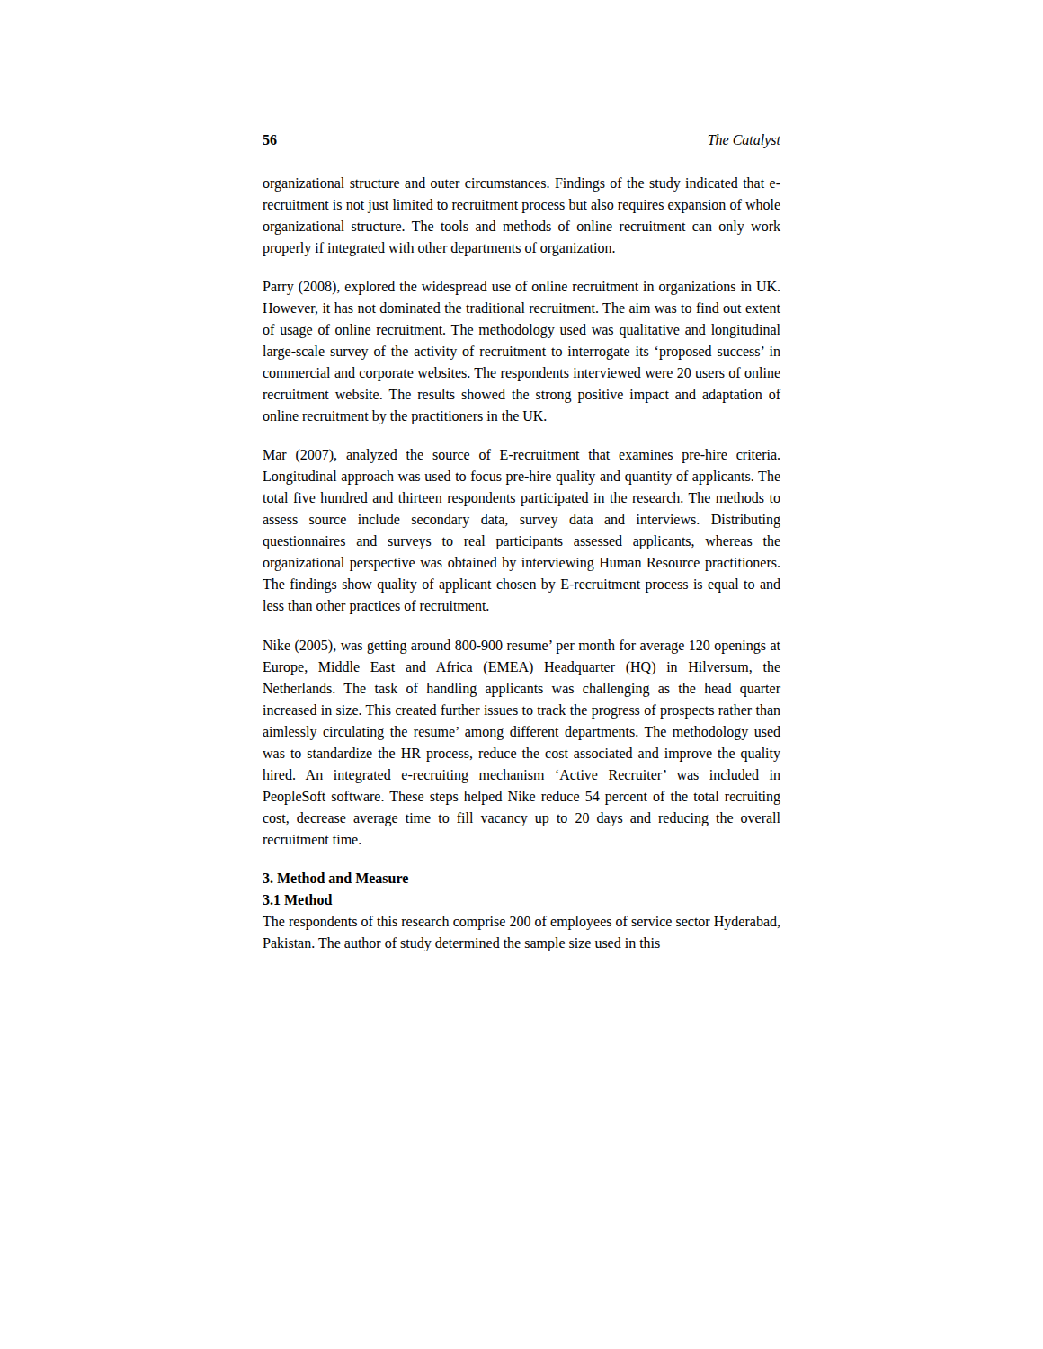56 The Catalyst
organizational structure and outer circumstances. Findings of the study indicated that e-recruitment is not just limited to recruitment process but also requires expansion of whole organizational structure. The tools and methods of online recruitment can only work properly if integrated with other departments of organization.
Parry (2008), explored the widespread use of online recruitment in organizations in UK. However, it has not dominated the traditional recruitment. The aim was to find out extent of usage of online recruitment. The methodology used was qualitative and longitudinal large-scale survey of the activity of recruitment to interrogate its ‘proposed success’ in commercial and corporate websites. The respondents interviewed were 20 users of online recruitment website. The results showed the strong positive impact and adaptation of online recruitment by the practitioners in the UK.
Mar (2007), analyzed the source of E-recruitment that examines pre-hire criteria. Longitudinal approach was used to focus pre-hire quality and quantity of applicants. The total five hundred and thirteen respondents participated in the research. The methods to assess source include secondary data, survey data and interviews. Distributing questionnaires and surveys to real participants assessed applicants, whereas the organizational perspective was obtained by interviewing Human Resource practitioners. The findings show quality of applicant chosen by E-recruitment process is equal to and less than other practices of recruitment.
Nike (2005), was getting around 800-900 resume’ per month for average 120 openings at Europe, Middle East and Africa (EMEA) Headquarter (HQ) in Hilversum, the Netherlands. The task of handling applicants was challenging as the head quarter increased in size. This created further issues to track the progress of prospects rather than aimlessly circulating the resume’ among different departments. The methodology used was to standardize the HR process, reduce the cost associated and improve the quality hired. An integrated e-recruiting mechanism ‘Active Recruiter’ was included in PeopleSoft software. These steps helped Nike reduce 54 percent of the total recruiting cost, decrease average time to fill vacancy up to 20 days and reducing the overall recruitment time.
3. Method and Measure
3.1 Method
The respondents of this research comprise 200 of employees of service sector Hyderabad, Pakistan. The author of study determined the sample size used in this